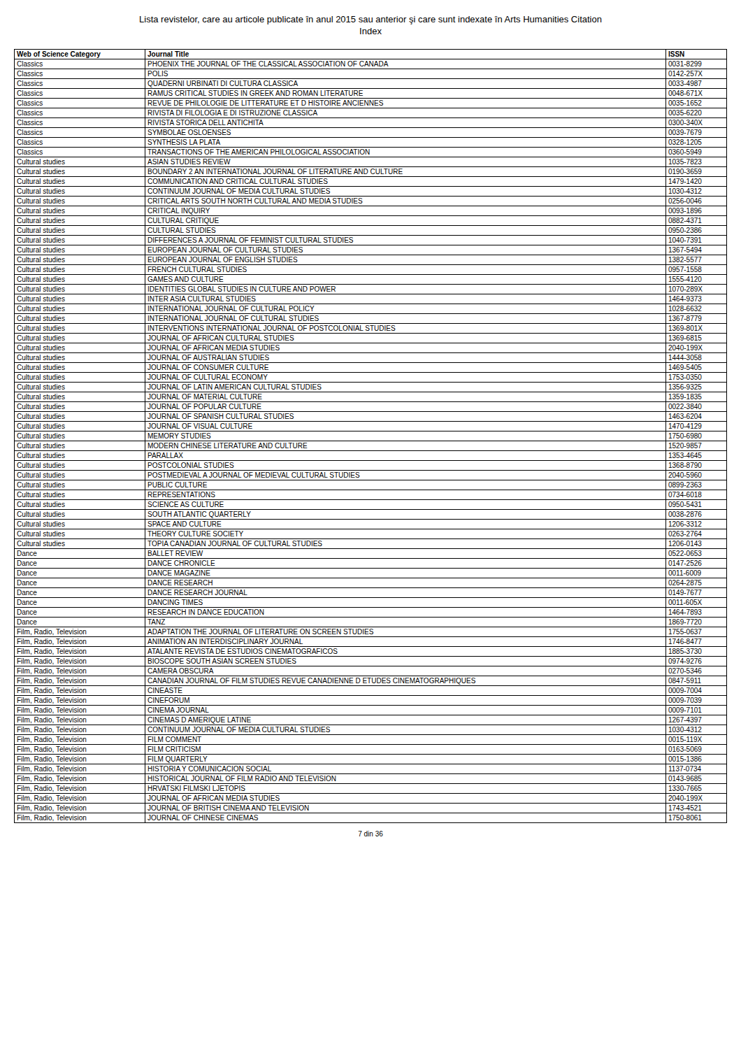Lista revistelor, care au articole publicate în anul 2015 sau anterior şi care sunt indexate în Arts Humanities Citation
Index
| Web of Science Category | Journal Title | ISSN |
| --- | --- | --- |
| Classics | PHOENIX THE JOURNAL OF THE CLASSICAL ASSOCIATION OF CANADA | 0031-8299 |
| Classics | POLIS | 0142-257X |
| Classics | QUADERNI URBINATI DI CULTURA CLASSICA | 0033-4987 |
| Classics | RAMUS CRITICAL STUDIES IN GREEK AND ROMAN LITERATURE | 0048-671X |
| Classics | REVUE DE PHILOLOGIE DE LITTERATURE ET D HISTOIRE ANCIENNES | 0035-1652 |
| Classics | RIVISTA DI FILOLOGIA E DI ISTRUZIONE CLASSICA | 0035-6220 |
| Classics | RIVISTA STORICA DELL ANTICHITA | 0300-340X |
| Classics | SYMBOLAE OSLOENSES | 0039-7679 |
| Classics | SYNTHESIS LA PLATA | 0328-1205 |
| Classics | TRANSACTIONS OF THE AMERICAN PHILOLOGICAL ASSOCIATION | 0360-5949 |
| Cultural studies | ASIAN STUDIES REVIEW | 1035-7823 |
| Cultural studies | BOUNDARY 2 AN INTERNATIONAL JOURNAL OF LITERATURE AND CULTURE | 0190-3659 |
| Cultural studies | COMMUNICATION AND CRITICAL CULTURAL STUDIES | 1479-1420 |
| Cultural studies | CONTINUUM JOURNAL OF MEDIA CULTURAL STUDIES | 1030-4312 |
| Cultural studies | CRITICAL ARTS SOUTH NORTH CULTURAL AND MEDIA STUDIES | 0256-0046 |
| Cultural studies | CRITICAL INQUIRY | 0093-1896 |
| Cultural studies | CULTURAL CRITIQUE | 0882-4371 |
| Cultural studies | CULTURAL STUDIES | 0950-2386 |
| Cultural studies | DIFFERENCES A JOURNAL OF FEMINIST CULTURAL STUDIES | 1040-7391 |
| Cultural studies | EUROPEAN JOURNAL OF CULTURAL STUDIES | 1367-5494 |
| Cultural studies | EUROPEAN JOURNAL OF ENGLISH STUDIES | 1382-5577 |
| Cultural studies | FRENCH CULTURAL STUDIES | 0957-1558 |
| Cultural studies | GAMES AND CULTURE | 1555-4120 |
| Cultural studies | IDENTITIES GLOBAL STUDIES IN CULTURE AND POWER | 1070-289X |
| Cultural studies | INTER ASIA CULTURAL STUDIES | 1464-9373 |
| Cultural studies | INTERNATIONAL JOURNAL OF CULTURAL POLICY | 1028-6632 |
| Cultural studies | INTERNATIONAL JOURNAL OF CULTURAL STUDIES | 1367-8779 |
| Cultural studies | INTERVENTIONS INTERNATIONAL JOURNAL OF POSTCOLONIAL STUDIES | 1369-801X |
| Cultural studies | JOURNAL OF AFRICAN CULTURAL STUDIES | 1369-6815 |
| Cultural studies | JOURNAL OF AFRICAN MEDIA STUDIES | 2040-199X |
| Cultural studies | JOURNAL OF AUSTRALIAN STUDIES | 1444-3058 |
| Cultural studies | JOURNAL OF CONSUMER CULTURE | 1469-5405 |
| Cultural studies | JOURNAL OF CULTURAL ECONOMY | 1753-0350 |
| Cultural studies | JOURNAL OF LATIN AMERICAN CULTURAL STUDIES | 1356-9325 |
| Cultural studies | JOURNAL OF MATERIAL CULTURE | 1359-1835 |
| Cultural studies | JOURNAL OF POPULAR CULTURE | 0022-3840 |
| Cultural studies | JOURNAL OF SPANISH CULTURAL STUDIES | 1463-6204 |
| Cultural studies | JOURNAL OF VISUAL CULTURE | 1470-4129 |
| Cultural studies | MEMORY STUDIES | 1750-6980 |
| Cultural studies | MODERN CHINESE LITERATURE AND CULTURE | 1520-9857 |
| Cultural studies | PARALLAX | 1353-4645 |
| Cultural studies | POSTCOLONIAL STUDIES | 1368-8790 |
| Cultural studies | POSTMEDIEVAL A JOURNAL OF MEDIEVAL CULTURAL STUDIES | 2040-5960 |
| Cultural studies | PUBLIC CULTURE | 0899-2363 |
| Cultural studies | REPRESENTATIONS | 0734-6018 |
| Cultural studies | SCIENCE AS CULTURE | 0950-5431 |
| Cultural studies | SOUTH ATLANTIC QUARTERLY | 0038-2876 |
| Cultural studies | SPACE AND CULTURE | 1206-3312 |
| Cultural studies | THEORY CULTURE SOCIETY | 0263-2764 |
| Cultural studies | TOPIA CANADIAN JOURNAL OF CULTURAL STUDIES | 1206-0143 |
| Dance | BALLET REVIEW | 0522-0653 |
| Dance | DANCE CHRONICLE | 0147-2526 |
| Dance | DANCE MAGAZINE | 0011-6009 |
| Dance | DANCE RESEARCH | 0264-2875 |
| Dance | DANCE RESEARCH JOURNAL | 0149-7677 |
| Dance | DANCING TIMES | 0011-605X |
| Dance | RESEARCH IN DANCE EDUCATION | 1464-7893 |
| Dance | TANZ | 1869-7720 |
| Film, Radio, Television | ADAPTATION THE JOURNAL OF LITERATURE ON SCREEN STUDIES | 1755-0637 |
| Film, Radio, Television | ANIMATION AN INTERDISCIPLINARY JOURNAL | 1746-8477 |
| Film, Radio, Television | ATALANTE REVISTA DE ESTUDIOS CINEMATOGRAFICOS | 1885-3730 |
| Film, Radio, Television | BIOSCOPE SOUTH ASIAN SCREEN STUDIES | 0974-9276 |
| Film, Radio, Television | CAMERA OBSCURA | 0270-5346 |
| Film, Radio, Television | CANADIAN JOURNAL OF FILM STUDIES REVUE CANADIENNE D ETUDES CINEMATOGRAPHIQUES | 0847-5911 |
| Film, Radio, Television | CINEASTE | 0009-7004 |
| Film, Radio, Television | CINEFORUM | 0009-7039 |
| Film, Radio, Television | CINEMA JOURNAL | 0009-7101 |
| Film, Radio, Television | CINEMAS D AMERIQUE LATINE | 1267-4397 |
| Film, Radio, Television | CONTINUUM JOURNAL OF MEDIA CULTURAL STUDIES | 1030-4312 |
| Film, Radio, Television | FILM COMMENT | 0015-119X |
| Film, Radio, Television | FILM CRITICISM | 0163-5069 |
| Film, Radio, Television | FILM QUARTERLY | 0015-1386 |
| Film, Radio, Television | HISTORIA Y COMUNICACION SOCIAL | 1137-0734 |
| Film, Radio, Television | HISTORICAL JOURNAL OF FILM RADIO AND TELEVISION | 0143-9685 |
| Film, Radio, Television | HRVATSKI FILMSKI LJETOPIS | 1330-7665 |
| Film, Radio, Television | JOURNAL OF AFRICAN MEDIA STUDIES | 2040-199X |
| Film, Radio, Television | JOURNAL OF BRITISH CINEMA AND TELEVISION | 1743-4521 |
| Film, Radio, Television | JOURNAL OF CHINESE CINEMAS | 1750-8061 |
7 din 36